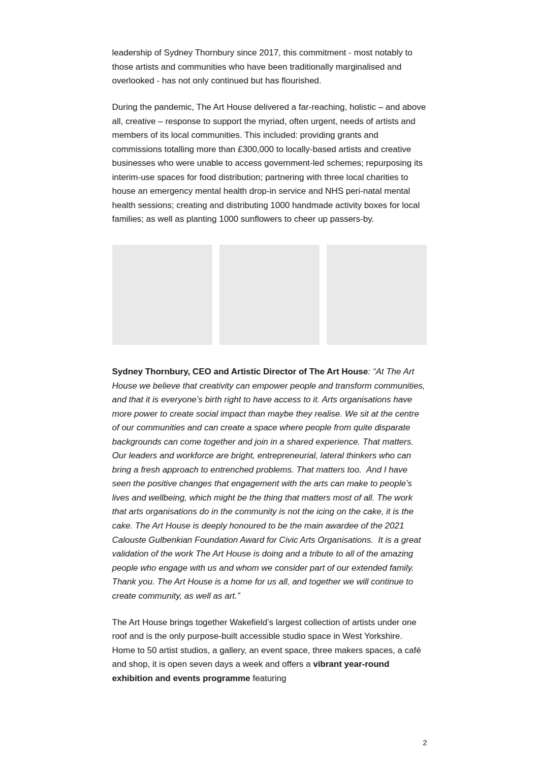leadership of Sydney Thornbury since 2017, this commitment - most notably to those artists and communities who have been traditionally marginalised and overlooked - has not only continued but has flourished.
During the pandemic, The Art House delivered a far-reaching, holistic – and above all, creative – response to support the myriad, often urgent, needs of artists and members of its local communities. This included: providing grants and commissions totalling more than £300,000 to locally-based artists and creative businesses who were unable to access government-led schemes; repurposing its interim-use spaces for food distribution; partnering with three local charities to house an emergency mental health drop-in service and NHS peri-natal mental health sessions; creating and distributing 1000 handmade activity boxes for local families; as well as planting 1000 sunflowers to cheer up passers-by.
Sydney Thornbury, CEO and Artistic Director of The Art House: “At The Art House we believe that creativity can empower people and transform communities, and that it is everyone’s birth right to have access to it. Arts organisations have more power to create social impact than maybe they realise. We sit at the centre of our communities and can create a space where people from quite disparate backgrounds can come together and join in a shared experience. That matters. Our leaders and workforce are bright, entrepreneurial, lateral thinkers who can bring a fresh approach to entrenched problems. That matters too. And I have seen the positive changes that engagement with the arts can make to people’s lives and wellbeing, which might be the thing that matters most of all. The work that arts organisations do in the community is not the icing on the cake, it is the cake. The Art House is deeply honoured to be the main awardee of the 2021 Calouste Gulbenkian Foundation Award for Civic Arts Organisations. It is a great validation of the work The Art House is doing and a tribute to all of the amazing people who engage with us and whom we consider part of our extended family. Thank you. The Art House is a home for us all, and together we will continue to create community, as well as art.”
The Art House brings together Wakefield’s largest collection of artists under one roof and is the only purpose-built accessible studio space in West Yorkshire. Home to 50 artist studios, a gallery, an event space, three makers spaces, a café and shop, it is open seven days a week and offers a vibrant year-round exhibition and events programme featuring
2